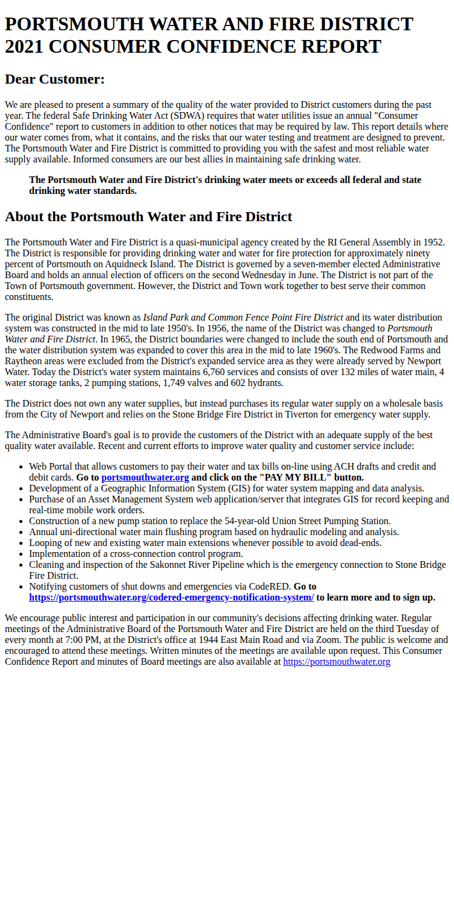PORTSMOUTH WATER AND FIRE DISTRICT 2021 CONSUMER CONFIDENCE REPORT
Dear Customer:
We are pleased to present a summary of the quality of the water provided to District customers during the past year. The federal Safe Drinking Water Act (SDWA) requires that water utilities issue an annual "Consumer Confidence" report to customers in addition to other notices that may be required by law. This report details where our water comes from, what it contains, and the risks that our water testing and treatment are designed to prevent. The Portsmouth Water and Fire District is committed to providing you with the safest and most reliable water supply available. Informed consumers are our best allies in maintaining safe drinking water.
The Portsmouth Water and Fire District's drinking water meets or exceeds all federal and state drinking water standards.
About the Portsmouth Water and Fire District
The Portsmouth Water and Fire District is a quasi-municipal agency created by the RI General Assembly in 1952. The District is responsible for providing drinking water and water for fire protection for approximately ninety percent of Portsmouth on Aquidneck Island. The District is governed by a seven-member elected Administrative Board and holds an annual election of officers on the second Wednesday in June. The District is not part of the Town of Portsmouth government. However, the District and Town work together to best serve their common constituents.
The original District was known as Island Park and Common Fence Point Fire District and its water distribution system was constructed in the mid to late 1950's. In 1956, the name of the District was changed to Portsmouth Water and Fire District. In 1965, the District boundaries were changed to include the south end of Portsmouth and the water distribution system was expanded to cover this area in the mid to late 1960's. The Redwood Farms and Raytheon areas were excluded from the District's expanded service area as they were already served by Newport Water. Today the District's water system maintains 6,760 services and consists of over 132 miles of water main, 4 water storage tanks, 2 pumping stations, 1,749 valves and 602 hydrants.
The District does not own any water supplies, but instead purchases its regular water supply on a wholesale basis from the City of Newport and relies on the Stone Bridge Fire District in Tiverton for emergency water supply.
The Administrative Board's goal is to provide the customers of the District with an adequate supply of the best quality water available. Recent and current efforts to improve water quality and customer service include:
Web Portal that allows customers to pay their water and tax bills on-line using ACH drafts and credit and debit cards. Go to portsmouthwater.org and click on the "PAY MY BILL" button.
Development of a Geographic Information System (GIS) for water system mapping and data analysis.
Purchase of an Asset Management System web application/server that integrates GIS for record keeping and real-time mobile work orders.
Construction of a new pump station to replace the 54-year-old Union Street Pumping Station.
Annual uni-directional water main flushing program based on hydraulic modeling and analysis.
Looping of new and existing water main extensions whenever possible to avoid dead-ends.
Implementation of a cross-connection control program.
Cleaning and inspection of the Sakonnet River Pipeline which is the emergency connection to Stone Bridge Fire District.
Notifying customers of shut downs and emergencies via CodeRED. Go to https://portsmouthwater.org/codered-emergency-notification-system/ to learn more and to sign up.
We encourage public interest and participation in our community's decisions affecting drinking water. Regular meetings of the Administrative Board of the Portsmouth Water and Fire District are held on the third Tuesday of every month at 7:00 PM, at the District's office at 1944 East Main Road and via Zoom. The public is welcome and encouraged to attend these meetings. Written minutes of the meetings are available upon request. This Consumer Confidence Report and minutes of Board meetings are also available at https://portsmouthwater.org